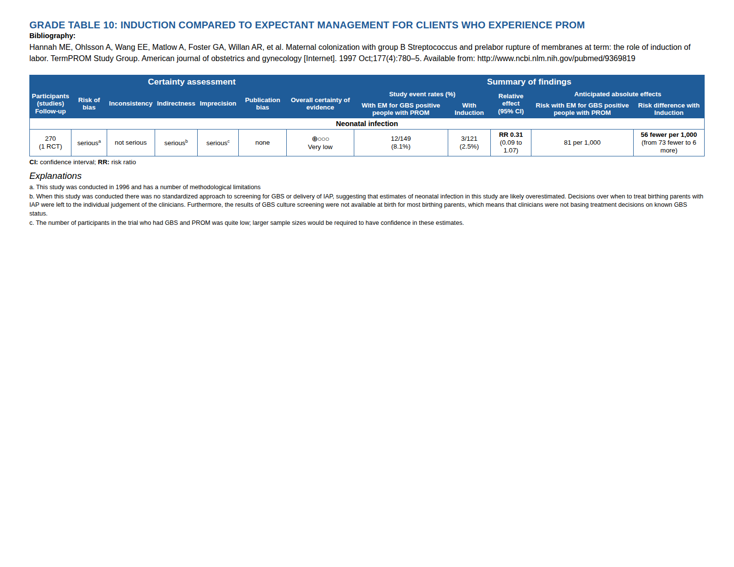GRADE TABLE 10: INDUCTION COMPARED TO EXPECTANT MANAGEMENT FOR CLIENTS WHO EXPERIENCE PROM
Bibliography:
Hannah ME, Ohlsson A, Wang EE, Matlow A, Foster GA, Willan AR, et al. Maternal colonization with group B Streptococcus and prelabor rupture of membranes at term: the role of induction of labor. TermPROM Study Group. American journal of obstetrics and gynecology [Internet]. 1997 Oct;177(4):780–5. Available from: http://www.ncbi.nlm.nih.gov/pubmed/9369819
| Certainty assessment | Summary of findings |
| --- | --- |
| Participants (studies) Follow-up | Risk of bias | Inconsistency | Indirectness | Imprecision | Publication bias | Overall certainty of evidence | Study event rates (%) | Relative effect (95% CI) | Anticipated absolute effects |
| With EM for GBS positive people with PROM | With Induction | Risk with EM for GBS positive people with PROM | Risk difference with Induction |
| Neonatal infection |
| 270 (1 RCT) | serious a | not serious | serious b | serious c | none | ⊕○○○ Very low | 12/149 (8.1%) | 3/121 (2.5%) | RR 0.31 (0.09 to 1.07) | 81 per 1,000 | 56 fewer per 1,000 (from 73 fewer to 6 more) |
CI: confidence interval; RR: risk ratio
Explanations
a. This study was conducted in 1996 and has a number of methodological limitations
b. When this study was conducted there was no standardized approach to screening for GBS or delivery of IAP, suggesting that estimates of neonatal infection in this study are likely overestimated. Decisions over when to treat birthing parents with IAP were left to the individual judgement of the clinicians. Furthermore, the results of GBS culture screening were not available at birth for most birthing parents, which means that clinicians were not basing treatment decisions on known GBS status.
c. The number of participants in the trial who had GBS and PROM was quite low; larger sample sizes would be required to have confidence in these estimates.